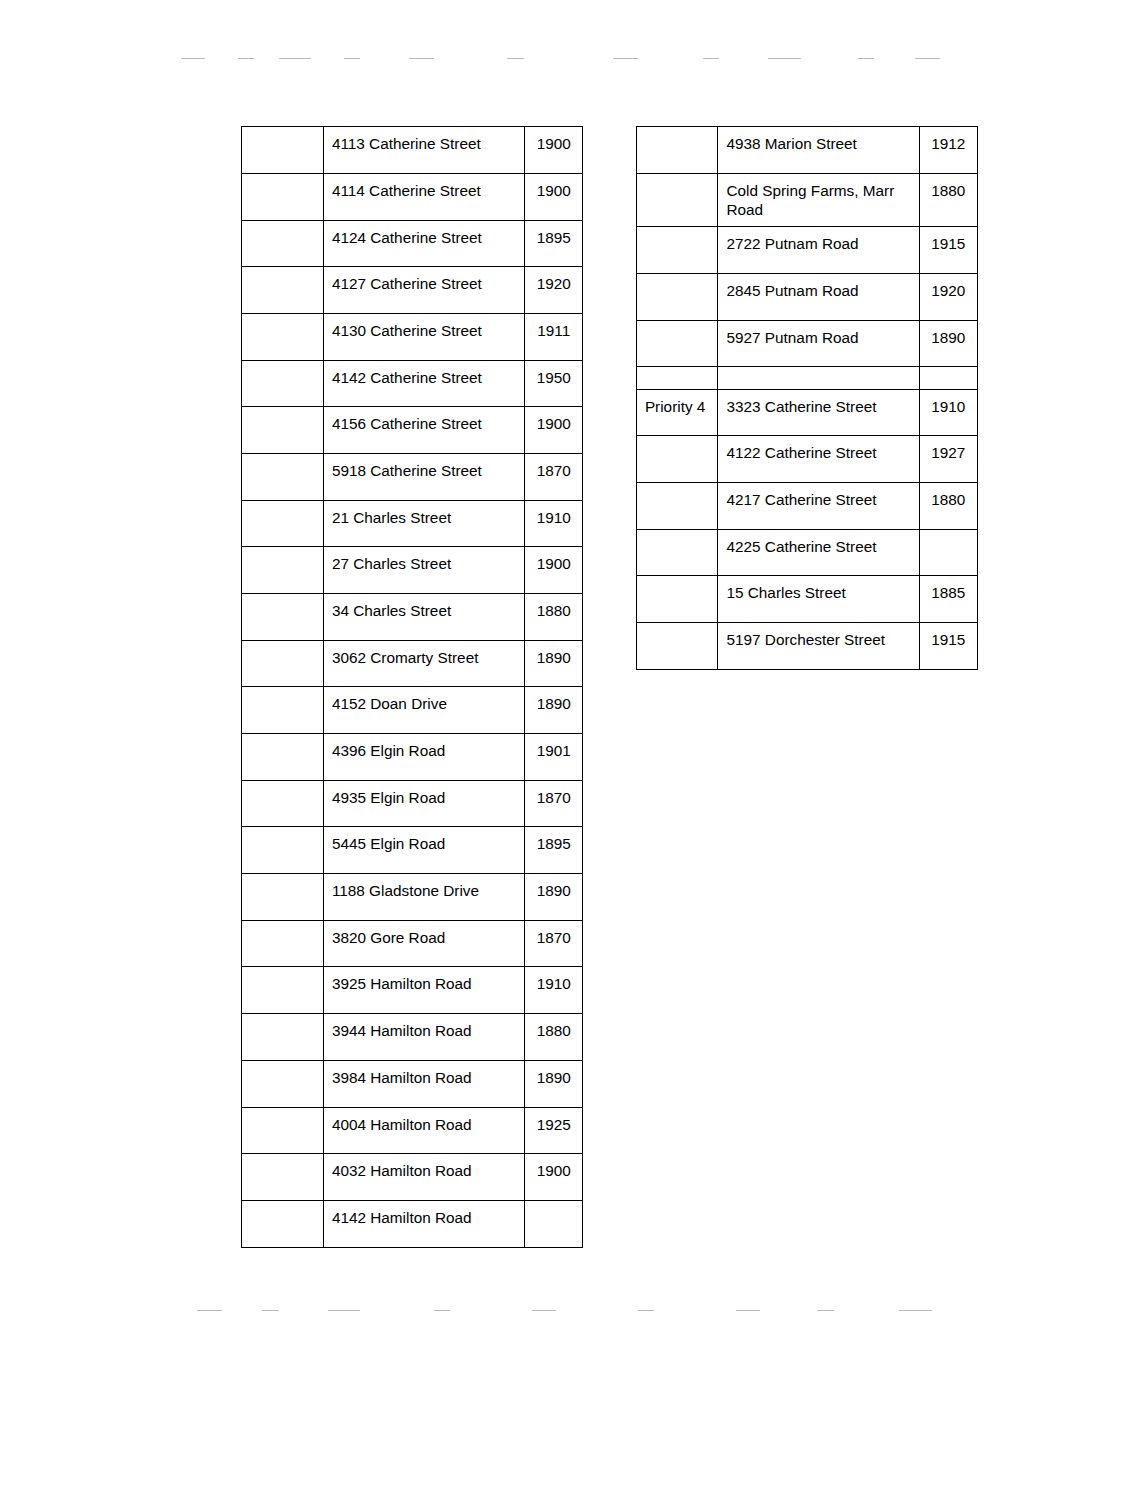| | 4113 Catherine Street | 1900 |
| | 4114 Catherine Street | 1900 |
| | 4124 Catherine Street | 1895 |
| | 4127 Catherine Street | 1920 |
| | 4130 Catherine Street | 1911 |
| | 4142 Catherine Street | 1950 |
| | 4156 Catherine Street | 1900 |
| | 5918 Catherine Street | 1870 |
| | 21 Charles Street | 1910 |
| | 27 Charles Street | 1900 |
| | 34 Charles Street | 1880 |
| | 3062 Cromarty Street | 1890 |
| | 4152 Doan Drive | 1890 |
| | 4396 Elgin Road | 1901 |
| | 4935 Elgin Road | 1870 |
| | 5445 Elgin Road | 1895 |
| | 1188 Gladstone Drive | 1890 |
| | 3820 Gore Road | 1870 |
| | 3925 Hamilton Road | 1910 |
| | 3944 Hamilton Road | 1880 |
| | 3984 Hamilton Road | 1890 |
| | 4004 Hamilton Road | 1925 |
| | 4032 Hamilton Road | 1900 |
| | 4142 Hamilton Road | |
| | 4938 Marion Street | 1912 |
| | Cold Spring Farms, Marr Road | 1880 |
| | 2722 Putnam Road | 1915 |
| | 2845 Putnam Road | 1920 |
| | 5927 Putnam Road | 1890 |
| Priority 4 | 3323 Catherine Street | 1910 |
| | 4122 Catherine Street | 1927 |
| | 4217 Catherine Street | 1880 |
| | 4225 Catherine Street | |
| | 15 Charles Street | 1885 |
| | 5197 Dorchester Street | 1915 |